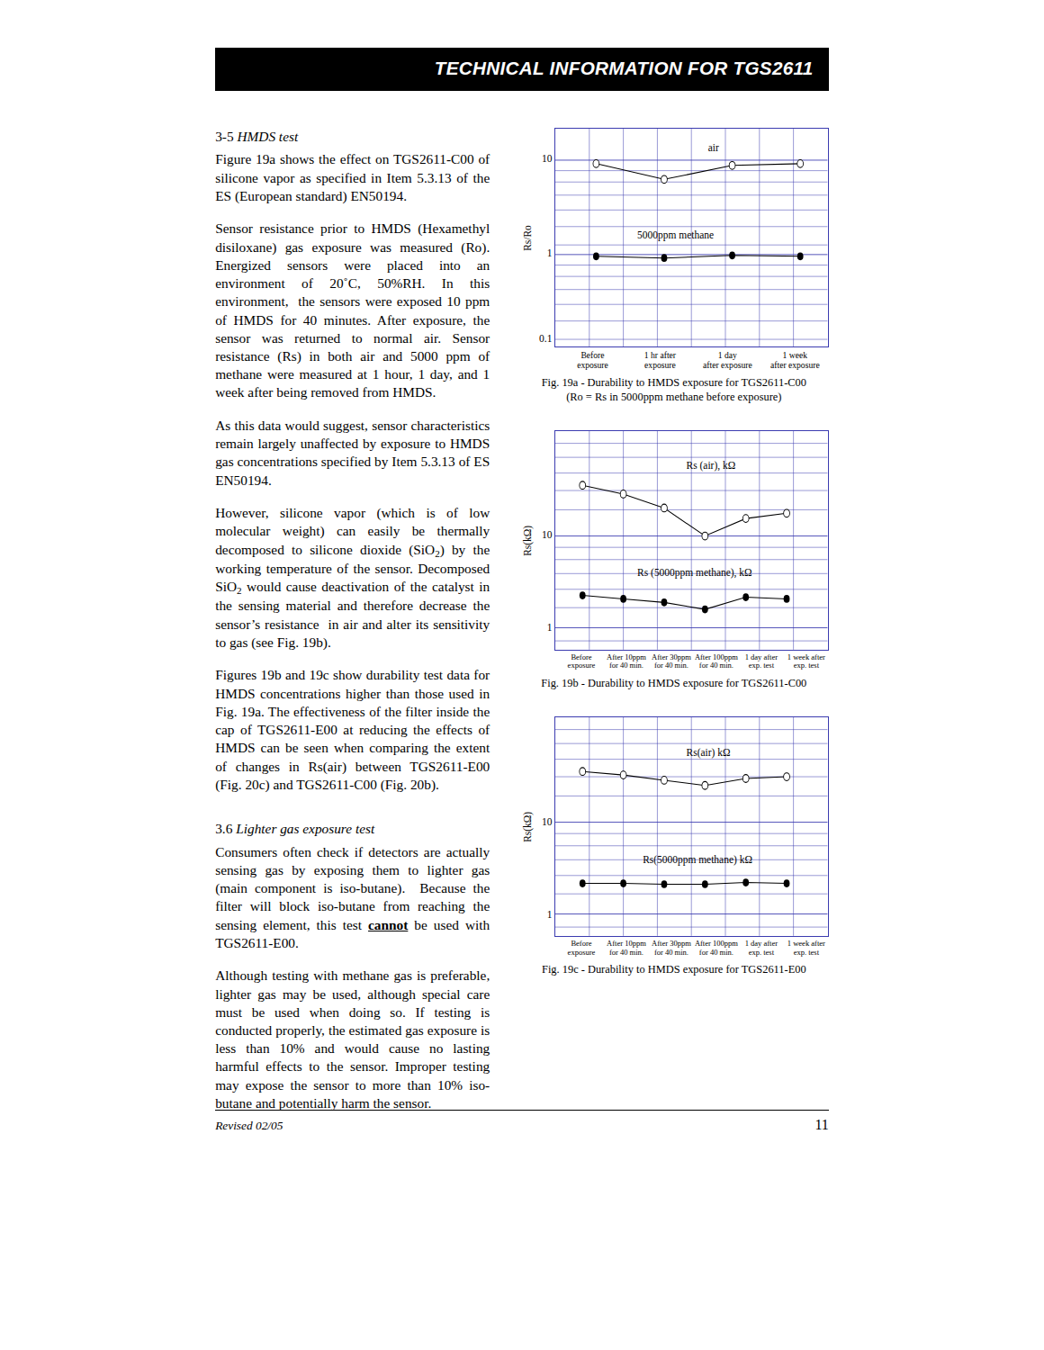TECHNICAL INFORMATION FOR TGS2611
3-5 HMDS test
Figure 19a shows the effect on TGS2611-C00 of silicone vapor as specified in Item 5.3.13 of the ES (European standard) EN50194.
Sensor resistance prior to HMDS (Hexamethyl disiloxane) gas exposure was measured (Ro). Energized sensors were placed into an environment of 20˚C, 50%RH. In this environment, the sensors were exposed 10 ppm of HMDS for 40 minutes. After exposure, the sensor was returned to normal air. Sensor resistance (Rs) in both air and 5000 ppm of methane were measured at 1 hour, 1 day, and 1 week after being removed from HMDS.
As this data would suggest, sensor characteristics remain largely unaffected by exposure to HMDS gas concentrations specified by Item 5.3.13 of ES EN50194.
However, silicone vapor (which is of low molecular weight) can easily be thermally decomposed to silicone dioxide (SiO2) by the working temperature of the sensor. Decomposed SiO2 would cause deactivation of the catalyst in the sensing material and therefore decrease the sensor’s resistance in air and alter its sensitivity to gas (see Fig. 19b).
Figures 19b and 19c show durability test data for HMDS concentrations higher than those used in Fig. 19a. The effectiveness of the filter inside the cap of TGS2611-E00 at reducing the effects of HMDS can be seen when comparing the extent of changes in Rs(air) between TGS2611-E00 (Fig. 20c) and TGS2611-C00 (Fig. 20b).
3.6 Lighter gas exposure test
Consumers often check if detectors are actually sensing gas by exposing them to lighter gas (main component is iso-butane). Because the filter will block iso-butane from reaching the sensing element, this test cannot be used with TGS2611-E00.
Although testing with methane gas is preferable, lighter gas may be used, although special care must be used when doing so. If testing is conducted properly, the estimated gas exposure is less than 10% and would cause no lasting harmful effects to the sensor. Improper testing may expose the sensor to more than 10% iso-butane and potentially harm the sensor.
Rs/Ro
10 1 0.1
air
5000ppm methane
Before
exposure
1 hr after
exposure
1 day
after exposure
1 week
after exposure
Fig. 19a - Durability to HMDS exposure for TGS2611-C00 (Ro = Rs in 5000ppm methane before exposure)
Rs(kΩ)
10 1
Rs (air), kΩ
Rs (5000ppm methane), kΩ
Before
exposure
After 10ppm
for 40 min.
After 30ppm
for 40 min.
After 100ppm
for 40 min.
1 day after
exp. test
1 week after
exp. test
Fig. 19b - Durability to HMDS exposure for TGS2611-C00
Rs(kΩ)
10 1
Rs(air) kΩ
Rs(5000ppm methane) kΩ
Before
exposure
After 10ppm
for 40 min.
After 30ppm
for 40 min.
After 100ppm
for 40 min.
1 day after
exp. test
1 week after
exp. test
Fig. 19c - Durability to HMDS exposure for TGS2611-E00
Revised 02/05 11